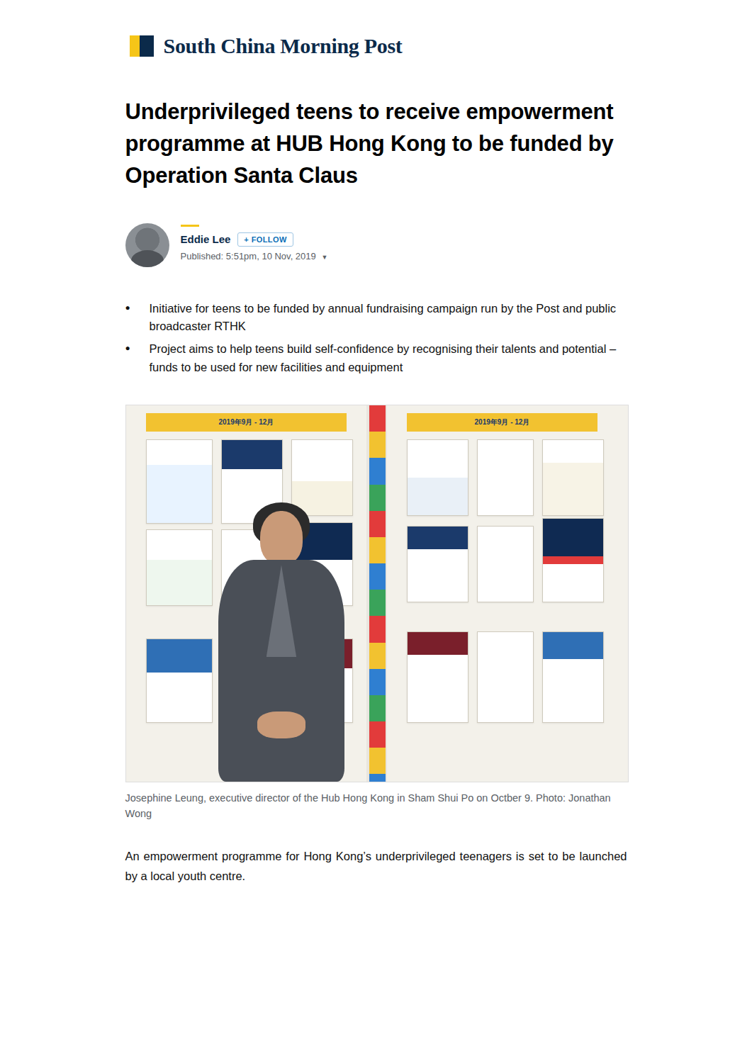South China Morning Post
Underprivileged teens to receive empowerment programme at HUB Hong Kong to be funded by Operation Santa Claus
Eddie Lee + FOLLOW
Published: 5:51pm, 10 Nov, 2019 ▼
Initiative for teens to be funded by annual fundraising campaign run by the Post and public broadcaster RTHK
Project aims to help teens build self-confidence by recognising their talents and potential – funds to be used for new facilities and equipment
2019年9月 - 12月
2019年9月 - 12月
Josephine Leung, executive director of the Hub Hong Kong in Sham Shui Po on Octber 9. Photo: Jonathan Wong
An empowerment programme for Hong Kong’s underprivileged teenagers is set to be launched by a local youth centre.